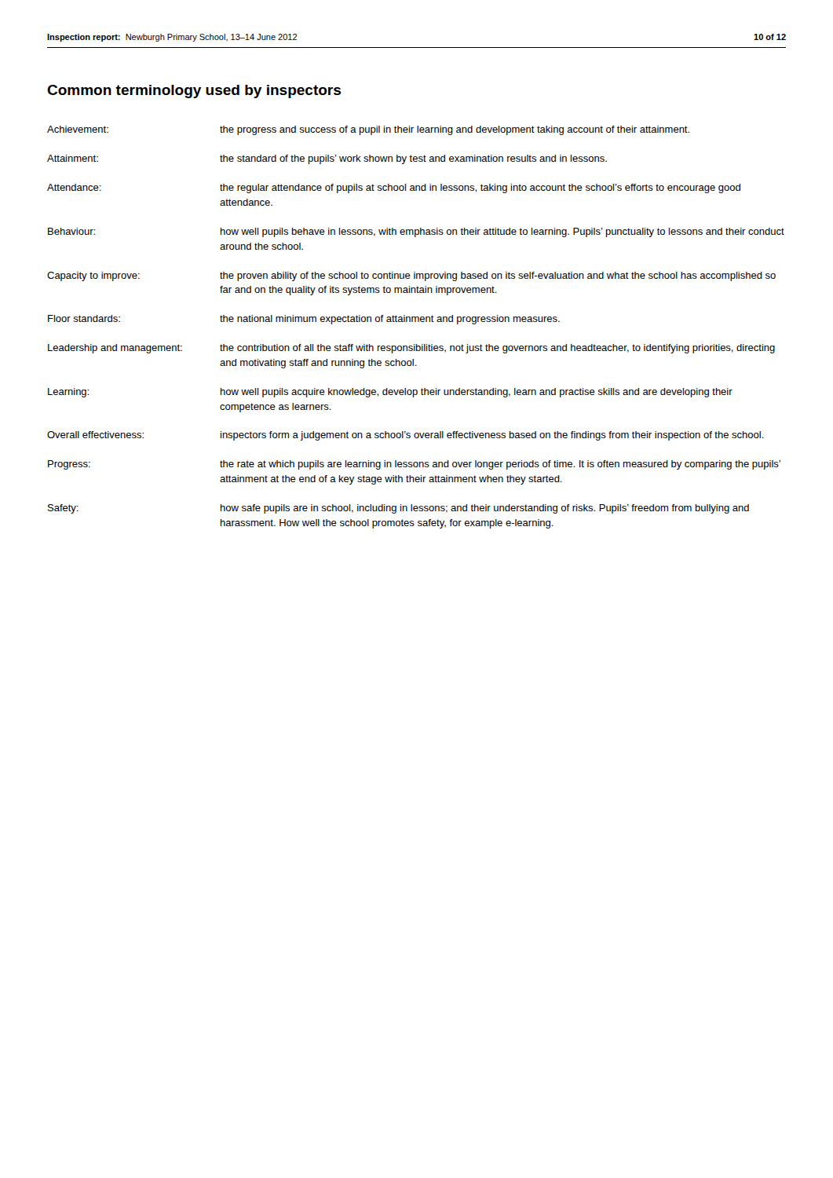Inspection report: Newburgh Primary School, 13–14 June 2012
10 of 12
Common terminology used by inspectors
Achievement:
the progress and success of a pupil in their learning and development taking account of their attainment.
Attainment:
the standard of the pupils’ work shown by test and examination results and in lessons.
Attendance:
the regular attendance of pupils at school and in lessons, taking into account the school’s efforts to encourage good attendance.
Behaviour:
how well pupils behave in lessons, with emphasis on their attitude to learning. Pupils’ punctuality to lessons and their conduct around the school.
Capacity to improve:
the proven ability of the school to continue improving based on its self-evaluation and what the school has accomplished so far and on the quality of its systems to maintain improvement.
Floor standards:
the national minimum expectation of attainment and progression measures.
Leadership and management:
the contribution of all the staff with responsibilities, not just the governors and headteacher, to identifying priorities, directing and motivating staff and running the school.
Learning:
how well pupils acquire knowledge, develop their understanding, learn and practise skills and are developing their competence as learners.
Overall effectiveness:
inspectors form a judgement on a school’s overall effectiveness based on the findings from their inspection of the school.
Progress:
the rate at which pupils are learning in lessons and over longer periods of time. It is often measured by comparing the pupils’ attainment at the end of a key stage with their attainment when they started.
Safety:
how safe pupils are in school, including in lessons; and their understanding of risks. Pupils’ freedom from bullying and harassment. How well the school promotes safety, for example e-learning.